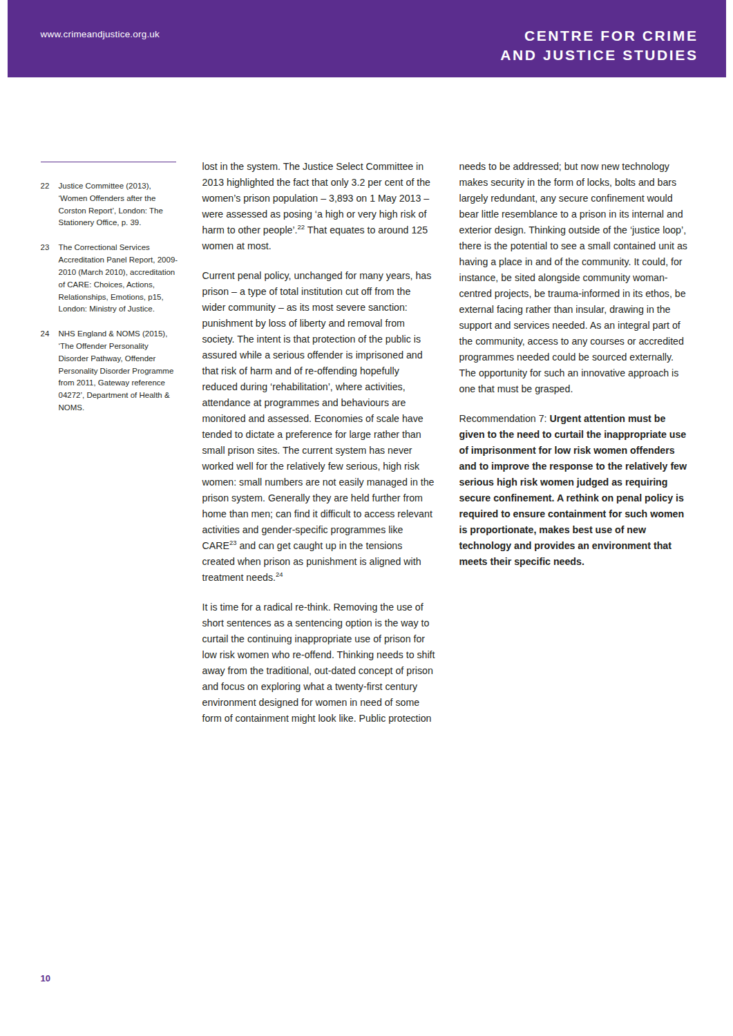www.crimeandjustice.org.uk
CENTRE FOR CRIME AND JUSTICE STUDIES
22 Justice Committee (2013), ‘Women Offenders after the Corston Report’, London: The Stationery Office, p. 39.
23 The Correctional Services Accreditation Panel Report, 2009-2010 (March 2010), accreditation of CARE: Choices, Actions, Relationships, Emotions, p15, London: Ministry of Justice.
24 NHS England & NOMS (2015), ‘The Offender Personality Disorder Pathway, Offender Personality Disorder Programme from 2011, Gateway reference 04272’, Department of Health & NOMS.
lost in the system. The Justice Select Committee in 2013 highlighted the fact that only 3.2 per cent of the women’s prison population – 3,893 on 1 May 2013 – were assessed as posing ‘a high or very high risk of harm to other people’.22 That equates to around 125 women at most.
Current penal policy, unchanged for many years, has prison – a type of total institution cut off from the wider community – as its most severe sanction: punishment by loss of liberty and removal from society. The intent is that protection of the public is assured while a serious offender is imprisoned and that risk of harm and of re-offending hopefully reduced during ‘rehabilitation’, where activities, attendance at programmes and behaviours are monitored and assessed. Economies of scale have tended to dictate a preference for large rather than small prison sites. The current system has never worked well for the relatively few serious, high risk women: small numbers are not easily managed in the prison system. Generally they are held further from home than men; can find it difficult to access relevant activities and gender-specific programmes like CARE23 and can get caught up in the tensions created when prison as punishment is aligned with treatment needs.24
It is time for a radical re-think. Removing the use of short sentences as a sentencing option is the way to curtail the continuing inappropriate use of prison for low risk women who re-offend. Thinking needs to shift away from the traditional, out-dated concept of prison and focus on exploring what a twenty-first century environment designed for women in need of some form of containment might look like. Public protection
needs to be addressed; but now new technology makes security in the form of locks, bolts and bars largely redundant, any secure confinement would bear little resemblance to a prison in its internal and exterior design. Thinking outside of the ‘justice loop’, there is the potential to see a small contained unit as having a place in and of the community. It could, for instance, be sited alongside community woman-centred projects, be trauma-informed in its ethos, be external facing rather than insular, drawing in the support and services needed. As an integral part of the community, access to any courses or accredited programmes needed could be sourced externally. The opportunity for such an innovative approach is one that must be grasped.
Recommendation 7: Urgent attention must be given to the need to curtail the inappropriate use of imprisonment for low risk women offenders and to improve the response to the relatively few serious high risk women judged as requiring secure confinement. A rethink on penal policy is required to ensure containment for such women is proportionate, makes best use of new technology and provides an environment that meets their specific needs.
10